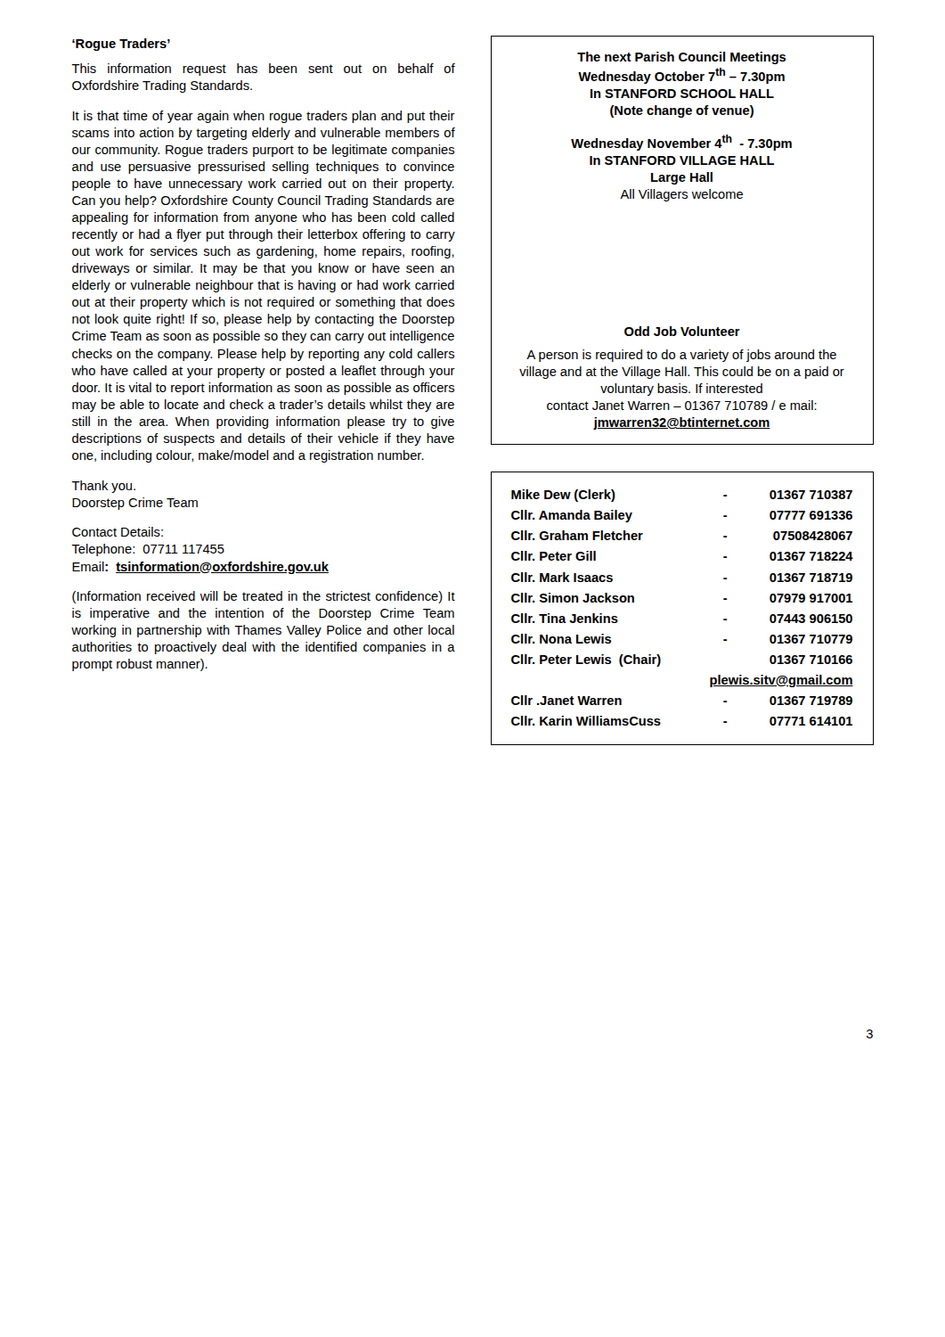‘Rogue Traders’
This information request has been sent out on behalf of Oxfordshire Trading Standards.
It is that time of year again when rogue traders plan and put their scams into action by targeting elderly and vulnerable members of our community. Rogue traders purport to be legitimate companies and use persuasive pressurised selling techniques to convince people to have unnecessary work carried out on their property. Can you help? Oxfordshire County Council Trading Standards are appealing for information from anyone who has been cold called recently or had a flyer put through their letterbox offering to carry out work for services such as gardening, home repairs, roofing, driveways or similar. It may be that you know or have seen an elderly or vulnerable neighbour that is having or had work carried out at their property which is not required or something that does not look quite right! If so, please help by contacting the Doorstep Crime Team as soon as possible so they can carry out intelligence checks on the company. Please help by reporting any cold callers who have called at your property or posted a leaflet through your door. It is vital to report information as soon as possible as officers may be able to locate and check a trader’s details whilst they are still in the area. When providing information please try to give descriptions of suspects and details of their vehicle if they have one, including colour, make/model and a registration number.
Thank you.
Doorstep Crime Team
Contact Details:
Telephone: 07711 117455
Email: tsinformation@oxfordshire.gov.uk
(Information received will be treated in the strictest confidence) It is imperative and the intention of the Doorstep Crime Team working in partnership with Thames Valley Police and other local authorities to proactively deal with the identified companies in a prompt robust manner).
The next Parish Council Meetings
Wednesday October 7th – 7.30pm
In STANFORD SCHOOL HALL
(Note change of venue)
Wednesday November 4th - 7.30pm
In STANFORD VILLAGE HALL
Large Hall
All Villagers welcome
Odd Job Volunteer
A person is required to do a variety of jobs around the village and at the Village Hall. This could be on a paid or voluntary basis. If interested
contact Janet Warren – 01367 710789 / e mail: jmwarren32@btinternet.com
| Mike Dew (Clerk) | - | 01367 710387 |
| Cllr. Amanda Bailey | - | 07777 691336 |
| Cllr. Graham Fletcher | - | 07508428067 |
| Cllr. Peter Gill | - | 01367 718224 |
| Cllr. Mark Isaacs | - | 01367 718719 |
| Cllr. Simon Jackson | - | 07979 917001 |
| Cllr. Tina Jenkins | - | 07443 906150 |
| Cllr. Nona Lewis | - | 01367 710779 |
| Cllr. Peter Lewis (Chair) | | 01367 710166 |
| plewis.sitv@gmail.com |
| Cllr .Janet Warren | - | 01367 719789 |
| Cllr. Karin WilliamsCuss | - | 07771 614101 |
3